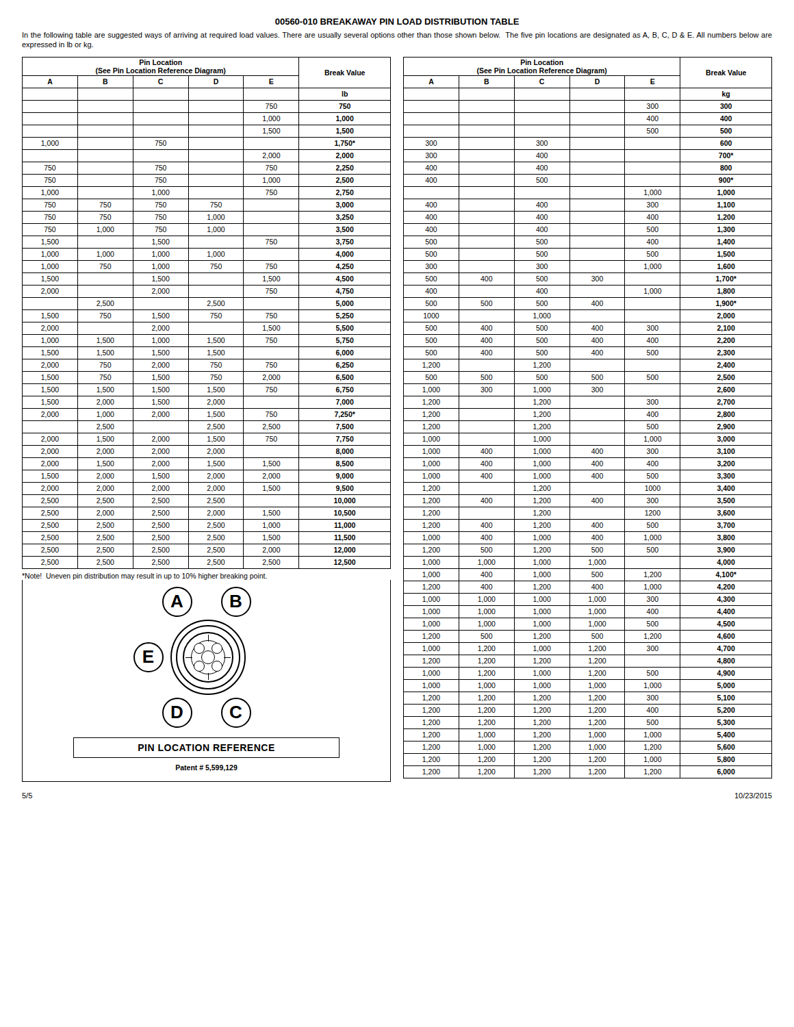00560-010 BREAKAWAY PIN LOAD DISTRIBUTION TABLE
In the following table are suggested ways of arriving at required load values. There are usually several options other than those shown below. The five pin locations are designated as A, B, C, D & E. All numbers below are expressed in lb or kg.
| Pin Location (See Pin Location Reference Diagram) | Break Value |
| --- | --- |
| A | B | C | D | E |
| | | | | | lb |
| | | | | 750 | 750 |
| | | | | 1,000 | 1,000 |
| | | | | 1,500 | 1,500 |
| 1,000 | | 750 | | | 1,750* |
| | | | | 2,000 | 2,000 |
| 750 | | 750 | | 750 | 2,250 |
| 750 | | 750 | | 1,000 | 2,500 |
| 1,000 | | 1,000 | | 750 | 2,750 |
| 750 | 750 | 750 | 750 | | 3,000 |
| 750 | 750 | 750 | 1,000 | | 3,250 |
| 750 | 1,000 | 750 | 1,000 | | 3,500 |
| 1,500 | | 1,500 | | 750 | 3,750 |
| 1,000 | 1,000 | 1,000 | 1,000 | | 4,000 |
| 1,000 | 750 | 1,000 | 750 | 750 | 4,250 |
| 1,500 | | 1,500 | | 1,500 | 4,500 |
| 2,000 | | 2,000 | | 750 | 4,750 |
| | 2,500 | | 2,500 | | 5,000 |
| 1,500 | 750 | 1,500 | 750 | 750 | 5,250 |
| 2,000 | | 2,000 | | 1,500 | 5,500 |
| 1,000 | 1,500 | 1,000 | 1,500 | 750 | 5,750 |
| 1,500 | 1,500 | 1,500 | 1,500 | | 6,000 |
| 2,000 | 750 | 2,000 | 750 | 750 | 6,250 |
| 1,500 | 750 | 1,500 | 750 | 2,000 | 6,500 |
| 1,500 | 1,500 | 1,500 | 1,500 | 750 | 6,750 |
| 1,500 | 2,000 | 1,500 | 2,000 | | 7,000 |
| 2,000 | 1,000 | 2,000 | 1,500 | 750 | 7,250* |
| | 2,500 | | 2,500 | 2,500 | 7,500 |
| 2,000 | 1,500 | 2,000 | 1,500 | 750 | 7,750 |
| 2,000 | 2,000 | 2,000 | 2,000 | | 8,000 |
| 2,000 | 1,500 | 2,000 | 1,500 | 1,500 | 8,500 |
| 1,500 | 2,000 | 1,500 | 2,000 | 2,000 | 9,000 |
| 2,000 | 2,000 | 2,000 | 2,000 | 1,500 | 9,500 |
| 2,500 | 2,500 | 2,500 | 2,500 | | 10,000 |
| 2,500 | 2,000 | 2,500 | 2,000 | 1,500 | 10,500 |
| 2,500 | 2,500 | 2,500 | 2,500 | 1,000 | 11,000 |
| 2,500 | 2,500 | 2,500 | 2,500 | 1,500 | 11,500 |
| 2,500 | 2,500 | 2,500 | 2,500 | 2,000 | 12,000 |
| 2,500 | 2,500 | 2,500 | 2,500 | 2,500 | 12,500 |
*Note! Uneven pin distribution may result in up to 10% higher breaking point.
A B
E
D C
PIN LOCATION REFERENCE
Patent # 5,599,129
| Pin Location (See Pin Location Reference Diagram) | Break Value |
| --- | --- |
| A | B | C | D | E |
| | | | | | kg |
| | | | | 300 | 300 |
| | | | | 400 | 400 |
| | | | | 500 | 500 |
| 300 | | 300 | | | 600 |
| 300 | | 400 | | | 700* |
| 400 | | 400 | | | 800 |
| 400 | | 500 | | | 900* |
| | | | | 1,000 | 1,000 |
| 400 | | 400 | | 300 | 1,100 |
| 400 | | 400 | | 400 | 1,200 |
| 400 | | 400 | | 500 | 1,300 |
| 500 | | 500 | | 400 | 1,400 |
| 500 | | 500 | | 500 | 1,500 |
| 300 | | 300 | | 1,000 | 1,600 |
| 500 | 400 | 500 | 300 | | 1,700* |
| 400 | | 400 | | 1,000 | 1,800 |
| 500 | 500 | 500 | 400 | | 1,900* |
| 1000 | | 1,000 | | | 2,000 |
| 500 | 400 | 500 | 400 | 300 | 2,100 |
| 500 | 400 | 500 | 400 | 400 | 2,200 |
| 500 | 400 | 500 | 400 | 500 | 2,300 |
| 1,200 | | 1,200 | | | 2,400 |
| 500 | 500 | 500 | 500 | 500 | 2,500 |
| 1,000 | 300 | 1,000 | 300 | | 2,600 |
| 1,200 | | 1,200 | | 300 | 2,700 |
| 1,200 | | 1,200 | | 400 | 2,800 |
| 1,200 | | 1,200 | | 500 | 2,900 |
| 1,000 | | 1,000 | | 1,000 | 3,000 |
| 1,000 | 400 | 1,000 | 400 | 300 | 3,100 |
| 1,000 | 400 | 1,000 | 400 | 400 | 3,200 |
| 1,000 | 400 | 1,000 | 400 | 500 | 3,300 |
| 1,200 | | 1,200 | | 1000 | 3,400 |
| 1,200 | 400 | 1,200 | 400 | 300 | 3,500 |
| 1,200 | | 1,200 | | 1200 | 3,600 |
| 1,200 | 400 | 1,200 | 400 | 500 | 3,700 |
| 1,000 | 400 | 1,000 | 400 | 1,000 | 3,800 |
| 1,200 | 500 | 1,200 | 500 | 500 | 3,900 |
| 1,000 | 1,000 | 1,000 | 1,000 | | 4,000 |
| 1,000 | 400 | 1,000 | 500 | 1,200 | 4,100* |
| 1,200 | 400 | 1,200 | 400 | 1,000 | 4,200 |
| 1,000 | 1,000 | 1,000 | 1,000 | 300 | 4,300 |
| 1,000 | 1,000 | 1,000 | 1,000 | 400 | 4,400 |
| 1,000 | 1,000 | 1,000 | 1,000 | 500 | 4,500 |
| 1,200 | 500 | 1,200 | 500 | 1,200 | 4,600 |
| 1,000 | 1,200 | 1,000 | 1,200 | 300 | 4,700 |
| 1,200 | 1,200 | 1,200 | 1,200 | | 4,800 |
| 1,000 | 1,200 | 1,000 | 1,200 | 500 | 4,900 |
| 1,000 | 1,000 | 1,000 | 1,000 | 1,000 | 5,000 |
| 1,200 | 1,200 | 1,200 | 1,200 | 300 | 5,100 |
| 1,200 | 1,200 | 1,200 | 1,200 | 400 | 5,200 |
| 1,200 | 1,200 | 1,200 | 1,200 | 500 | 5,300 |
| 1,200 | 1,000 | 1,200 | 1,000 | 1,000 | 5,400 |
| 1,200 | 1,000 | 1,200 | 1,000 | 1,200 | 5,600 |
| 1,200 | 1,200 | 1,200 | 1,200 | 1,000 | 5,800 |
| 1,200 | 1,200 | 1,200 | 1,200 | 1,200 | 6,000 |
5/5 10/23/2015